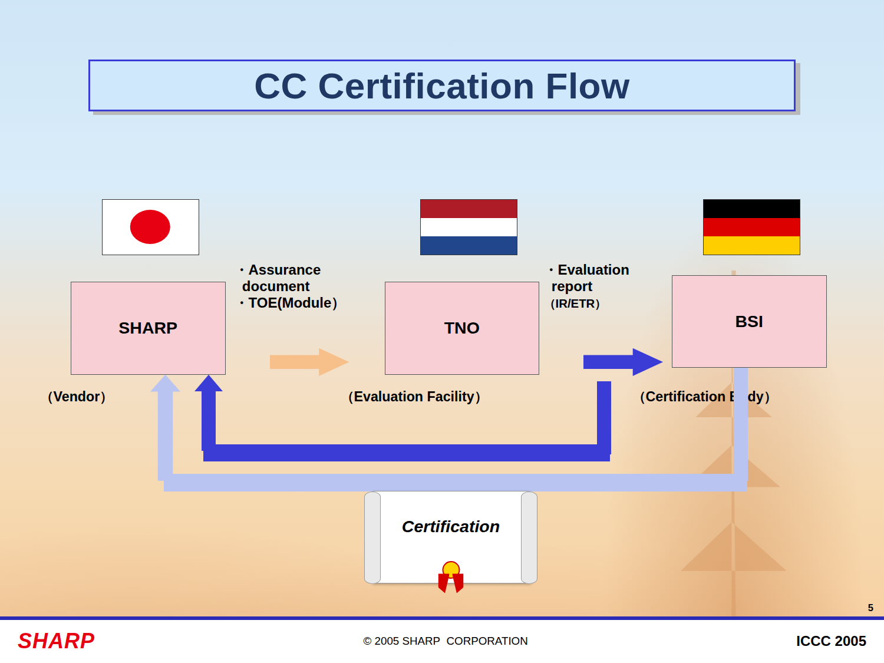CC Certification Flow
SHARP
TNO
BSI
（Vendor）
（Evaluation Facility）
（Certification Body）
・Assurance
document
・TOE(Module）
・Evaluation
report
（IR/ETR）
Certification
5
SHARP
© 2005 SHARP CORPORATION
ICCC 2005